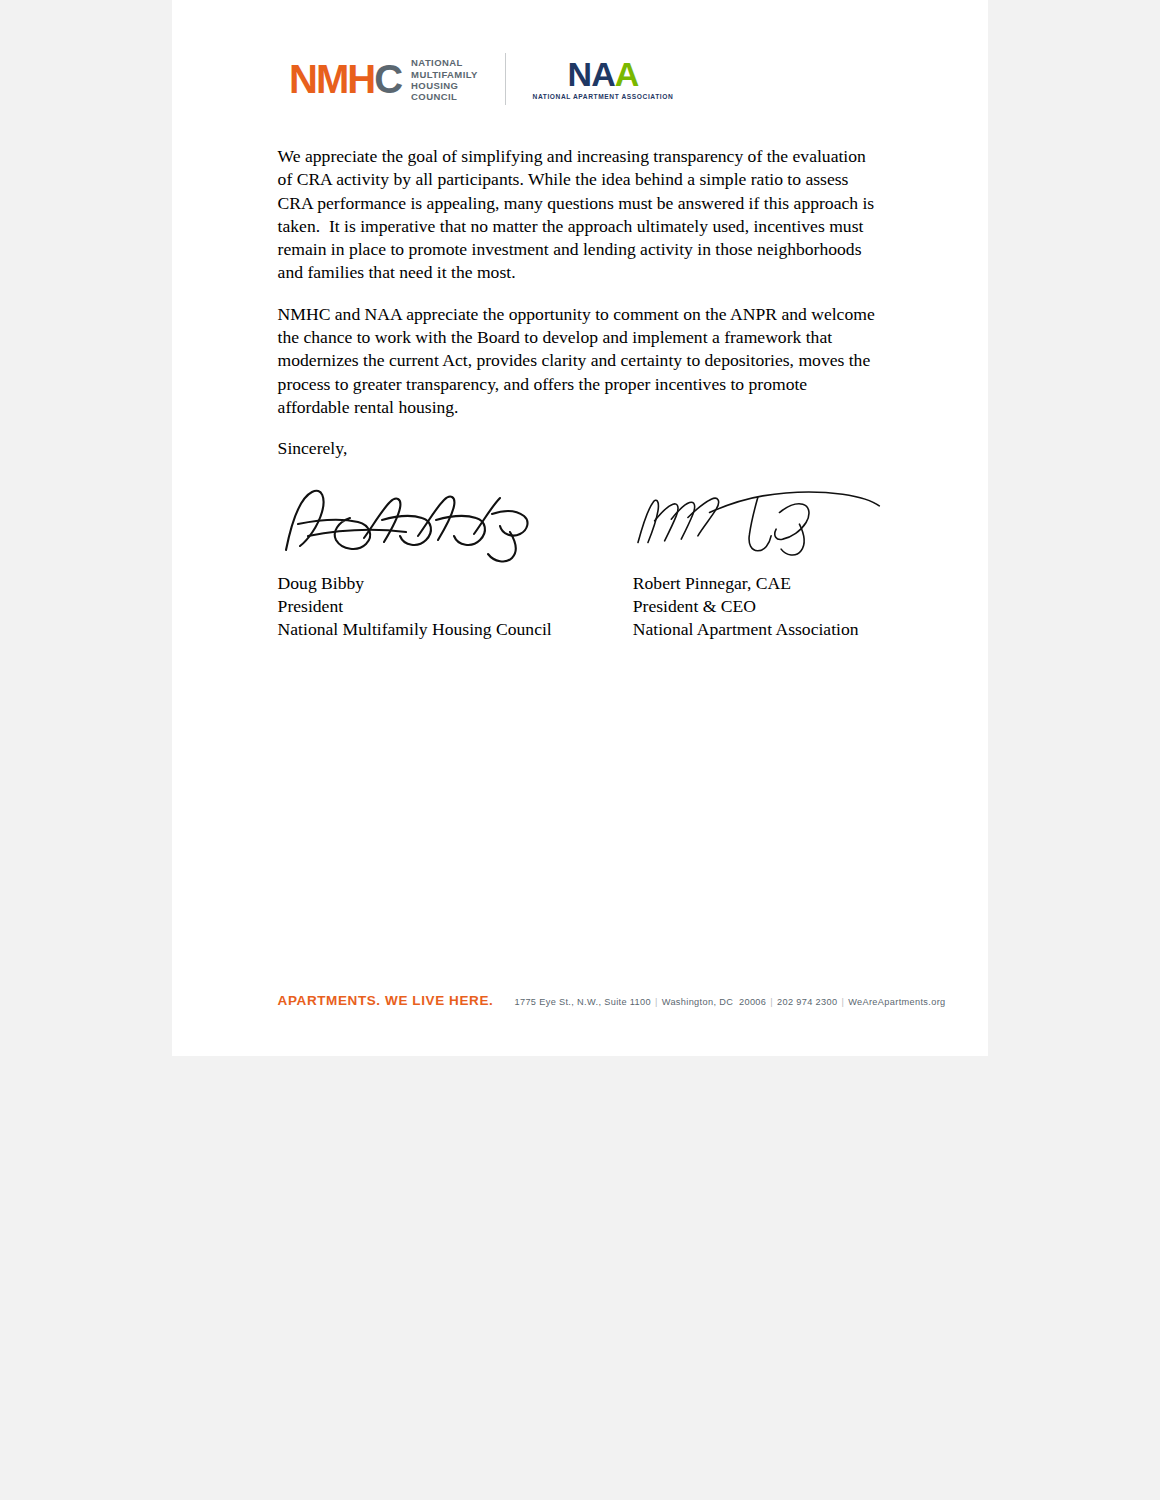NMHC
National
Multifamily
Housing
Council
NA A
National Apartment Association
We appreciate the goal of simplifying and increasing transparency of the evaluation of CRA activity by all participants. While the idea behind a simple ratio to assess CRA performance is appealing, many questions must be answered if this approach is taken. It is imperative that no matter the approach ultimately used, incentives must remain in place to promote investment and lending activity in those neighborhoods and families that need it the most.
NMHC and NAA appreciate the opportunity to comment on the ANPR and welcome the chance to work with the Board to develop and implement a framework that modernizes the current Act, provides clarity and certainty to depositories, moves the process to greater transparency, and offers the proper incentives to promote affordable rental housing.
Sincerely,
Doug Bibby
President
National Multifamily Housing Council
Robert Pinnegar, CAE
President & CEO
National Apartment Association
APARTMENTS. WE LIVE HERE.
1775 Eye St., N.W., Suite 1100|Washington, DC 20006|202 974 2300|WeAreApartments.org